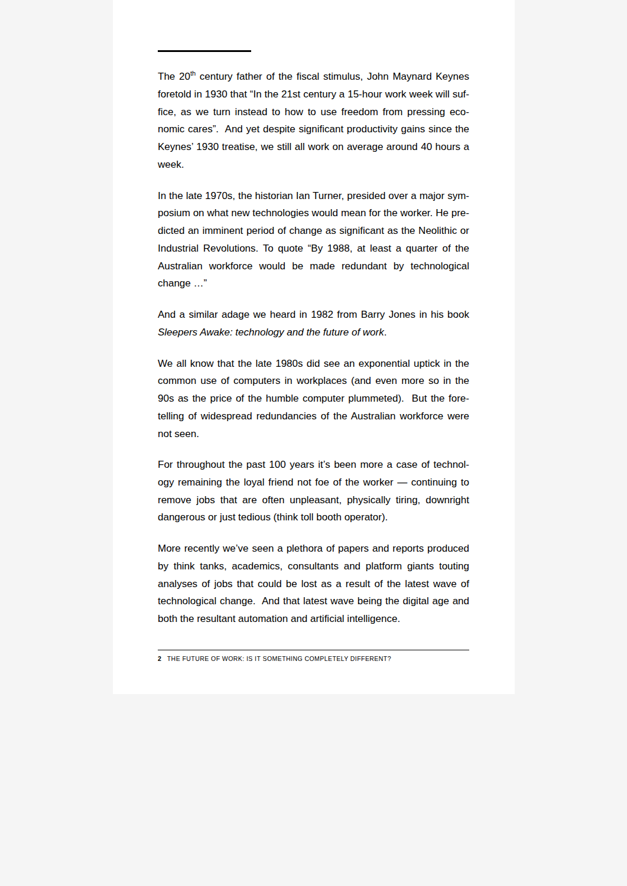The 20th century father of the fiscal stimulus, John Maynard Keynes foretold in 1930 that “In the 21st century a 15-hour work week will suffice, as we turn instead to how to use freedom from pressing economic cares”. And yet despite significant productivity gains since the Keynes’ 1930 treatise, we still all work on average around 40 hours a week.
In the late 1970s, the historian Ian Turner, presided over a major symposium on what new technologies would mean for the worker. He predicted an imminent period of change as significant as the Neolithic or Industrial Revolutions. To quote “By 1988, at least a quarter of the Australian workforce would be made redundant by technological change …”
And a similar adage we heard in 1982 from Barry Jones in his book Sleepers Awake: technology and the future of work.
We all know that the late 1980s did see an exponential uptick in the common use of computers in workplaces (and even more so in the 90s as the price of the humble computer plummeted). But the foretelling of widespread redundancies of the Australian workforce were not seen.
For throughout the past 100 years it’s been more a case of technology remaining the loyal friend not foe of the worker — continuing to remove jobs that are often unpleasant, physically tiring, downright dangerous or just tedious (think toll booth operator).
More recently we’ve seen a plethora of papers and reports produced by think tanks, academics, consultants and platform giants touting analyses of jobs that could be lost as a result of the latest wave of technological change. And that latest wave being the digital age and both the resultant automation and artificial intelligence.
2 THE FUTURE OF WORK: IS IT SOMETHING COMPLETELY DIFFERENT?